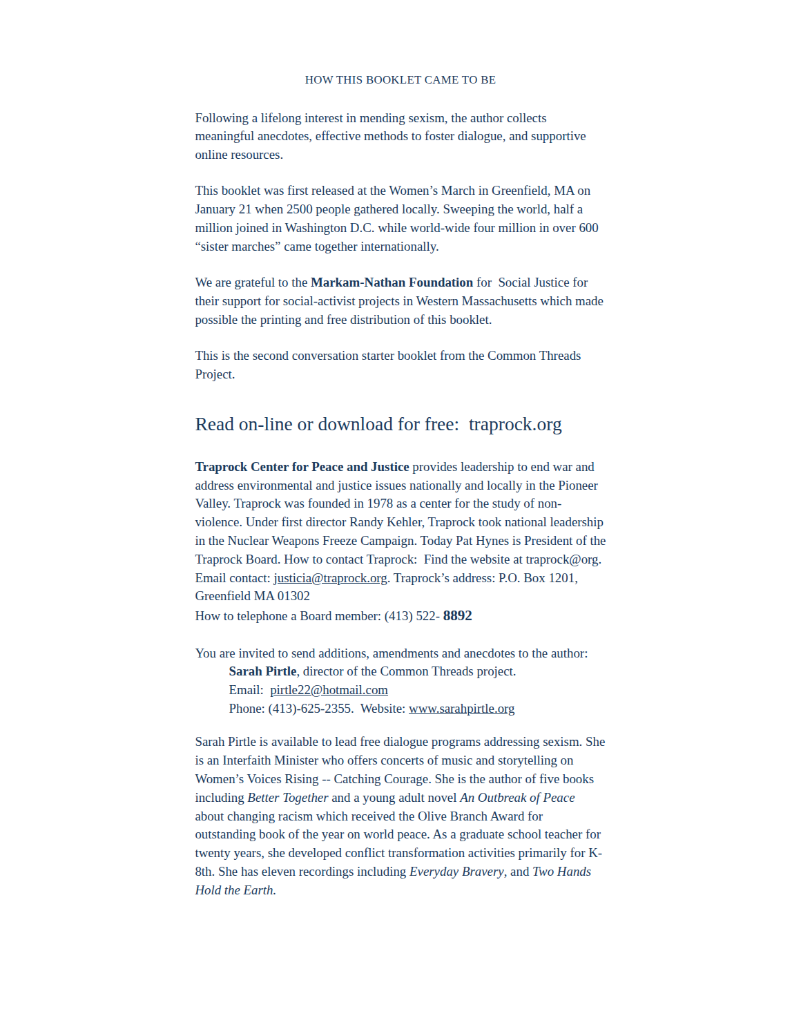HOW THIS BOOKLET CAME TO BE
Following a lifelong interest in mending sexism, the author collects meaningful anecdotes, effective methods to foster dialogue, and supportive online resources.
This booklet was first released at the Women’s March in Greenfield, MA on January 21 when 2500 people gathered locally. Sweeping the world, half a million joined in Washington D.C. while world-wide four million in over 600 “sister marches” came together internationally.
We are grateful to the Markam-Nathan Foundation for Social Justice for their support for social-activist projects in Western Massachusetts which made possible the printing and free distribution of this booklet.
This is the second conversation starter booklet from the Common Threads Project.
Read on-line or download for free: traprock.org
Traprock Center for Peace and Justice provides leadership to end war and address environmental and justice issues nationally and locally in the Pioneer Valley. Traprock was founded in 1978 as a center for the study of non-violence. Under first director Randy Kehler, Traprock took national leadership in the Nuclear Weapons Freeze Campaign. Today Pat Hynes is President of the Traprock Board. How to contact Traprock: Find the website at traprock@org. Email contact: justicia@traprock.org. Traprock’s address: P.O. Box 1201, Greenfield MA 01302
How to telephone a Board member: (413) 522- 8892
You are invited to send additions, amendments and anecdotes to the author:
Sarah Pirtle, director of the Common Threads project.
Email: pirtle22@hotmail.com
Phone: (413)-625-2355. Website: www.sarahpirtle.org
Sarah Pirtle is available to lead free dialogue programs addressing sexism. She is an Interfaith Minister who offers concerts of music and storytelling on Women’s Voices Rising -- Catching Courage. She is the author of five books including Better Together and a young adult novel An Outbreak of Peace about changing racism which received the Olive Branch Award for outstanding book of the year on world peace. As a graduate school teacher for twenty years, she developed conflict transformation activities primarily for K-8th. She has eleven recordings including Everyday Bravery, and Two Hands Hold the Earth.